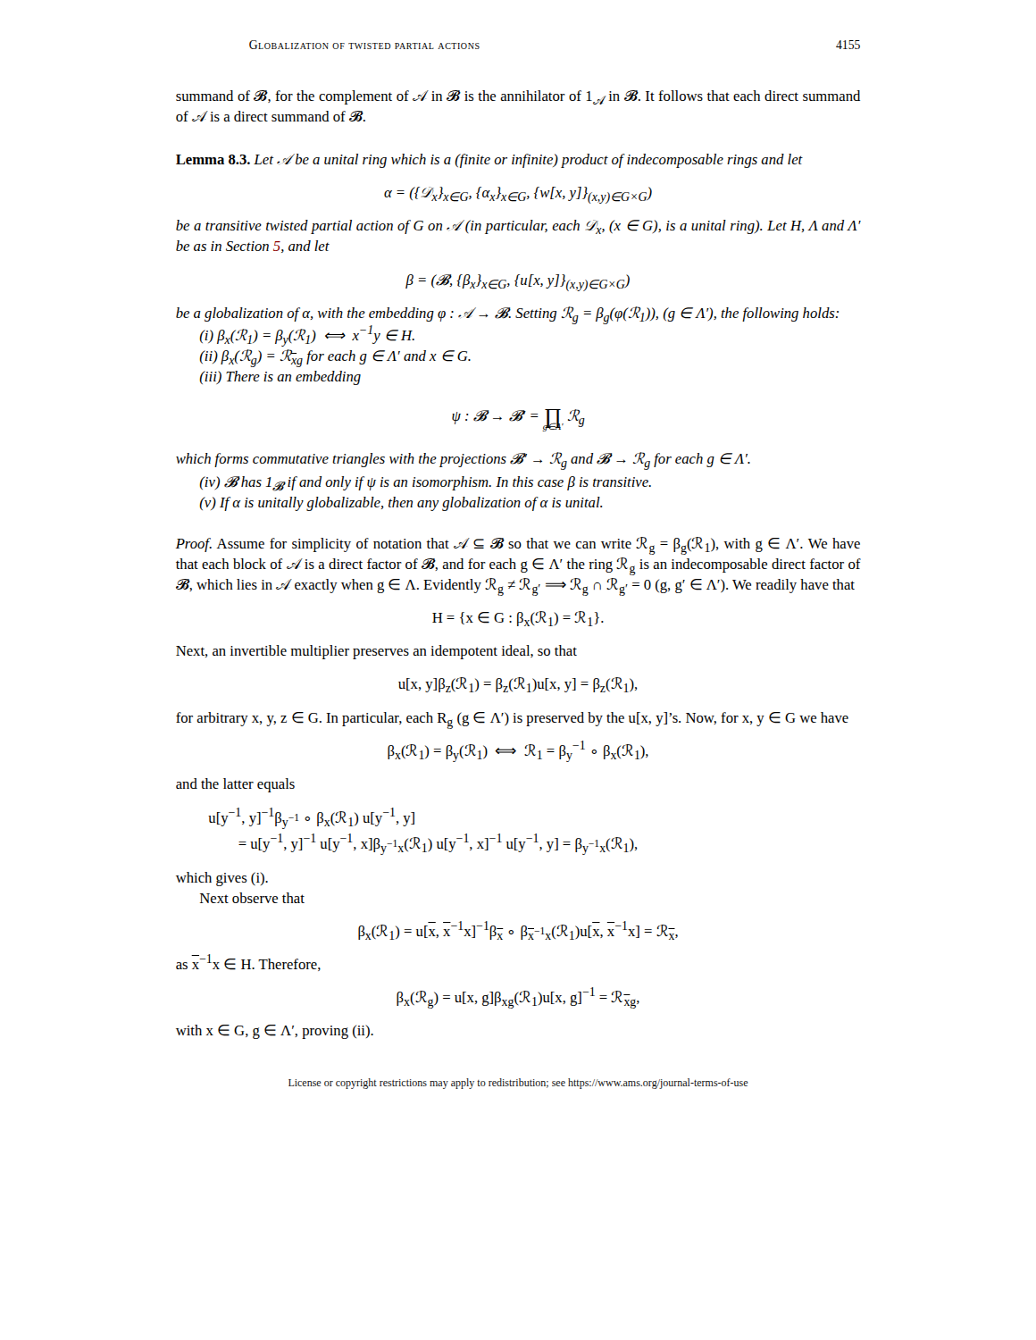Globalization of twisted partial actions 4155
summand of 𝓑, for the complement of 𝒜 in 𝓑 is the annihilator of 1𝒜 in 𝓑. It follows that each direct summand of 𝒜 is a direct summand of 𝓑.
Lemma 8.3. Let 𝒜 be a unital ring which is a (finite or infinite) product of indecomposable rings and let
α = ({𝒟x}x∈G, {αx}x∈G, {w[x, y]}(x,y)∈G×G)
be a transitive twisted partial action of G on 𝒜 (in particular, each 𝒟x, (x ∈ G), is a unital ring). Let H, Λ and Λ′ be as in Section 5, and let
β = (𝓑, {βx}x∈G, {u[x, y]}(x,y)∈G×G)
be a globalization of α, with the embedding φ : 𝒜 → 𝓑. Setting ℛg = βg(φ(ℛ1)), (g ∈ Λ′), the following holds:
(i) βx(ℛ1) = βy(ℛ1) ⟺ x−1y ∈ H.
(ii) βx(ℛg) = ℛxg for each g ∈ Λ′ and x ∈ G.
(iii) There is an embedding
ψ : 𝓑 → 𝓑′ = ∏g∈Λ′ ℛg
which forms commutative triangles with the projections 𝓑′ → ℛg and 𝓑 → ℛg for each g ∈ Λ′.
(iv) 𝓑 has 1𝓑 if and only if ψ is an isomorphism. In this case β is transitive.
(v) If α is unitally globalizable, then any globalization of α is unital.
Proof. Assume for simplicity of notation that 𝒜 ⊆ 𝓑 so that we can write ℛg = βg(ℛ1), with g ∈ Λ′. We have that each block of 𝒜 is a direct factor of 𝓑, and for each g ∈ Λ′ the ring ℛg is an indecomposable direct factor of 𝓑, which lies in 𝒜 exactly when g ∈ Λ. Evidently ℛg ≠ ℛg′ ⟹ ℛg ∩ ℛg′ = 0 (g, g′ ∈ Λ′). We readily have that
H = {x ∈ G : βx(ℛ1) = ℛ1}.
Next, an invertible multiplier preserves an idempotent ideal, so that
u[x, y]βz(ℛ1) = βz(ℛ1)u[x, y] = βz(ℛ1),
for arbitrary x, y, z ∈ G. In particular, each Rg (g ∈ Λ′) is preserved by the u[x, y]’s. Now, for x, y ∈ G we have
βx(ℛ1) = βy(ℛ1) ⟺ ℛ1 = βy−1 ∘ βx(ℛ1),
and the latter equals
u[y−1, y]−1βy−1 ∘ βx(ℛ1) u[y−1, y] = u[y−1, y]−1 u[y−1, x]βy−1x(ℛ1) u[y−1, x]−1 u[y−1, y] = βy−1x(ℛ1),
which gives (i).
Next observe that
βx(ℛ1) = u[x, x−1x]−1βx ∘ βx−1x(ℛ1)u[x, x−1x] = ℛx,
as x−1x ∈ H. Therefore,
βx(ℛg) = u[x, g]βxg(ℛ1)u[x, g]−1 = ℛxg,
with x ∈ G, g ∈ Λ′, proving (ii).
License or copyright restrictions may apply to redistribution; see https://www.ams.org/journal-terms-of-use